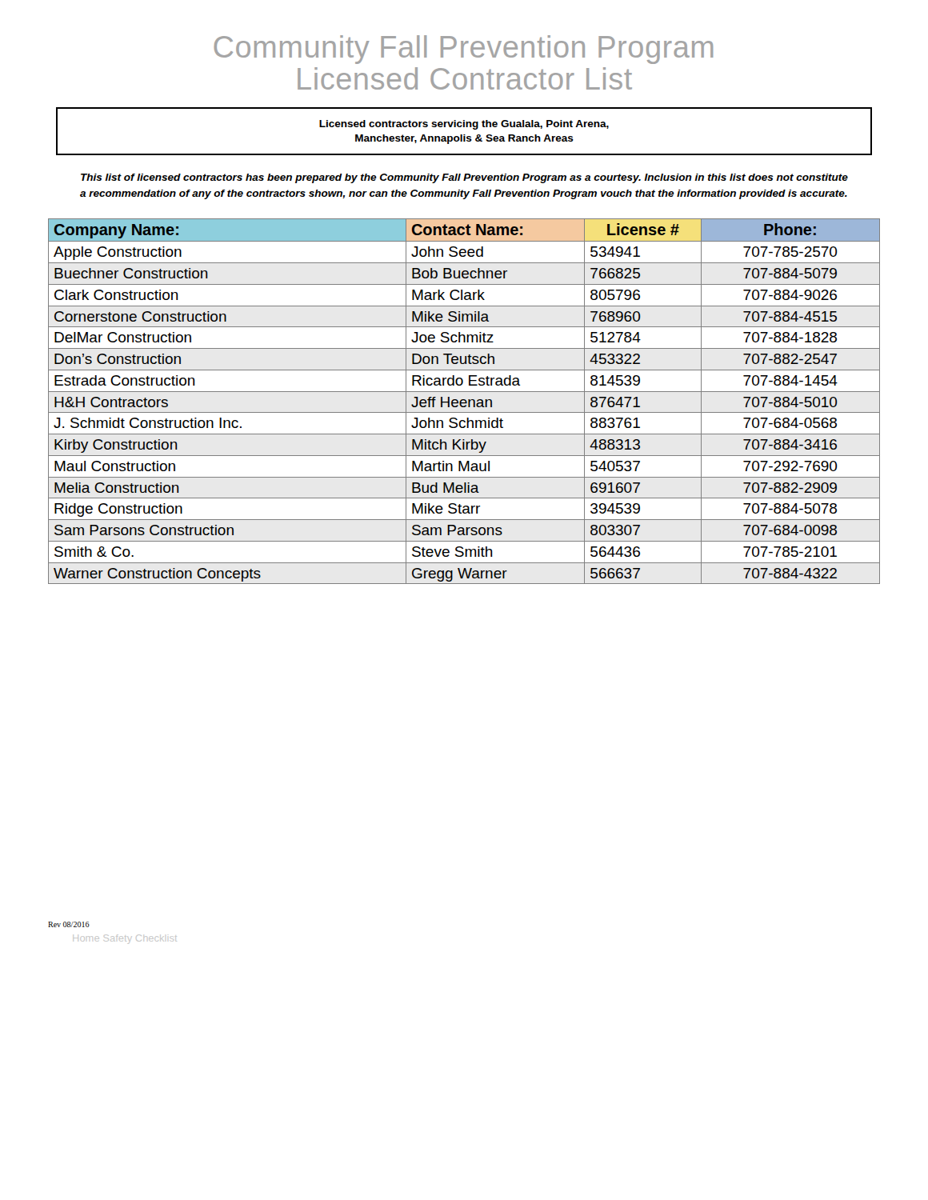Community Fall Prevention Program
Licensed Contractor List
Licensed contractors servicing the Gualala, Point Arena,
Manchester, Annapolis & Sea Ranch Areas
This list of licensed contractors has been prepared by the Community Fall Prevention Program as a courtesy. Inclusion in this list does not constitute a recommendation of any of the contractors shown, nor can the Community Fall Prevention Program vouch that the information provided is accurate.
| Company Name: | Contact Name: | License # | Phone: |
| --- | --- | --- | --- |
| Apple Construction | John Seed | 534941 | 707-785-2570 |
| Buechner Construction | Bob Buechner | 766825 | 707-884-5079 |
| Clark Construction | Mark Clark | 805796 | 707-884-9026 |
| Cornerstone Construction | Mike Simila | 768960 | 707-884-4515 |
| DelMar Construction | Joe Schmitz | 512784 | 707-884-1828 |
| Don’s Construction | Don Teutsch | 453322 | 707-882-2547 |
| Estrada Construction | Ricardo Estrada | 814539 | 707-884-1454 |
| H&H Contractors | Jeff Heenan | 876471 | 707-884-5010 |
| J. Schmidt Construction Inc. | John Schmidt | 883761 | 707-684-0568 |
| Kirby Construction | Mitch Kirby | 488313 | 707-884-3416 |
| Maul Construction | Martin Maul | 540537 | 707-292-7690 |
| Melia Construction | Bud Melia | 691607 | 707-882-2909 |
| Ridge Construction | Mike Starr | 394539 | 707-884-5078 |
| Sam Parsons Construction | Sam Parsons | 803307 | 707-684-0098 |
| Smith & Co. | Steve Smith | 564436 | 707-785-2101 |
| Warner Construction Concepts | Gregg Warner | 566637 | 707-884-4322 |
Rev 08/2016
Home Safety Checklist